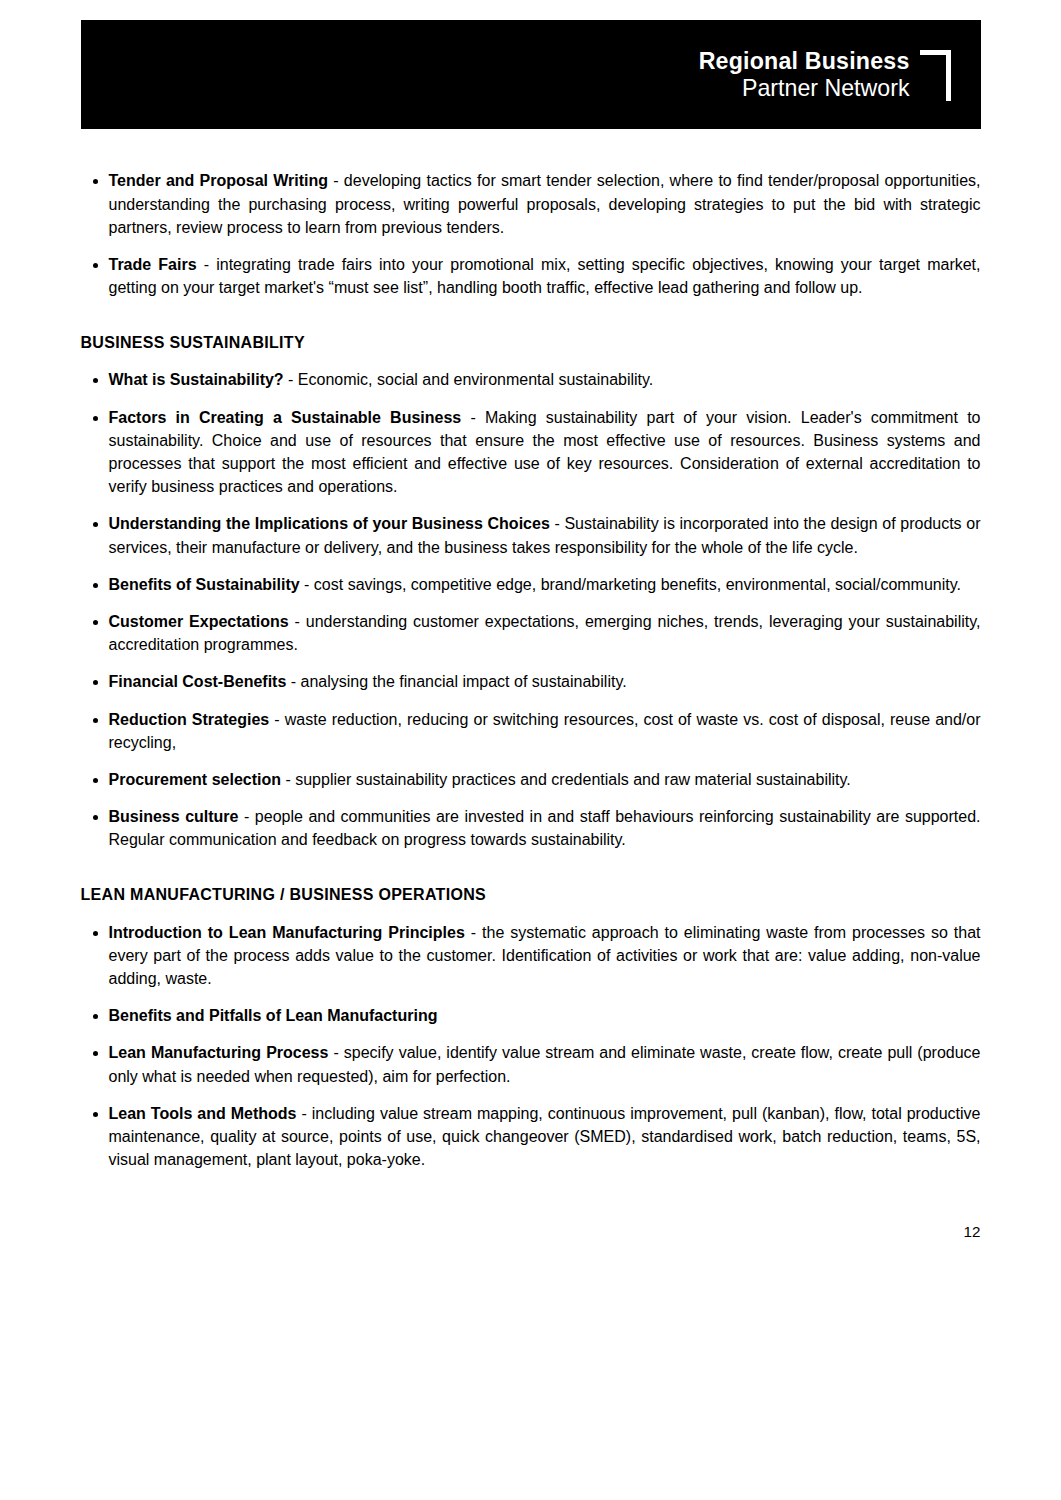Regional Business
Partner Network
Tender and Proposal Writing - developing tactics for smart tender selection, where to find tender/proposal opportunities, understanding the purchasing process, writing powerful proposals, developing strategies to put the bid with strategic partners, review process to learn from previous tenders.
Trade Fairs - integrating trade fairs into your promotional mix, setting specific objectives, knowing your target market, getting on your target market's “must see list”, handling booth traffic, effective lead gathering and follow up.
BUSINESS SUSTAINABILITY
What is Sustainability? - Economic, social and environmental sustainability.
Factors in Creating a Sustainable Business - Making sustainability part of your vision. Leader's commitment to sustainability. Choice and use of resources that ensure the most effective use of resources. Business systems and processes that support the most efficient and effective use of key resources. Consideration of external accreditation to verify business practices and operations.
Understanding the Implications of your Business Choices - Sustainability is incorporated into the design of products or services, their manufacture or delivery, and the business takes responsibility for the whole of the life cycle.
Benefits of Sustainability - cost savings, competitive edge, brand/marketing benefits, environmental, social/community.
Customer Expectations - understanding customer expectations, emerging niches, trends, leveraging your sustainability, accreditation programmes.
Financial Cost-Benefits - analysing the financial impact of sustainability.
Reduction Strategies - waste reduction, reducing or switching resources, cost of waste vs. cost of disposal, reuse and/or recycling,
Procurement selection - supplier sustainability practices and credentials and raw material sustainability.
Business culture - people and communities are invested in and staff behaviours reinforcing sustainability are supported. Regular communication and feedback on progress towards sustainability.
LEAN MANUFACTURING / BUSINESS OPERATIONS
Introduction to Lean Manufacturing Principles - the systematic approach to eliminating waste from processes so that every part of the process adds value to the customer. Identification of activities or work that are: value adding, non-value adding, waste.
Benefits and Pitfalls of Lean Manufacturing
Lean Manufacturing Process - specify value, identify value stream and eliminate waste, create flow, create pull (produce only what is needed when requested), aim for perfection.
Lean Tools and Methods - including value stream mapping, continuous improvement, pull (kanban), flow, total productive maintenance, quality at source, points of use, quick changeover (SMED), standardised work, batch reduction, teams, 5S, visual management, plant layout, poka-yoke.
12